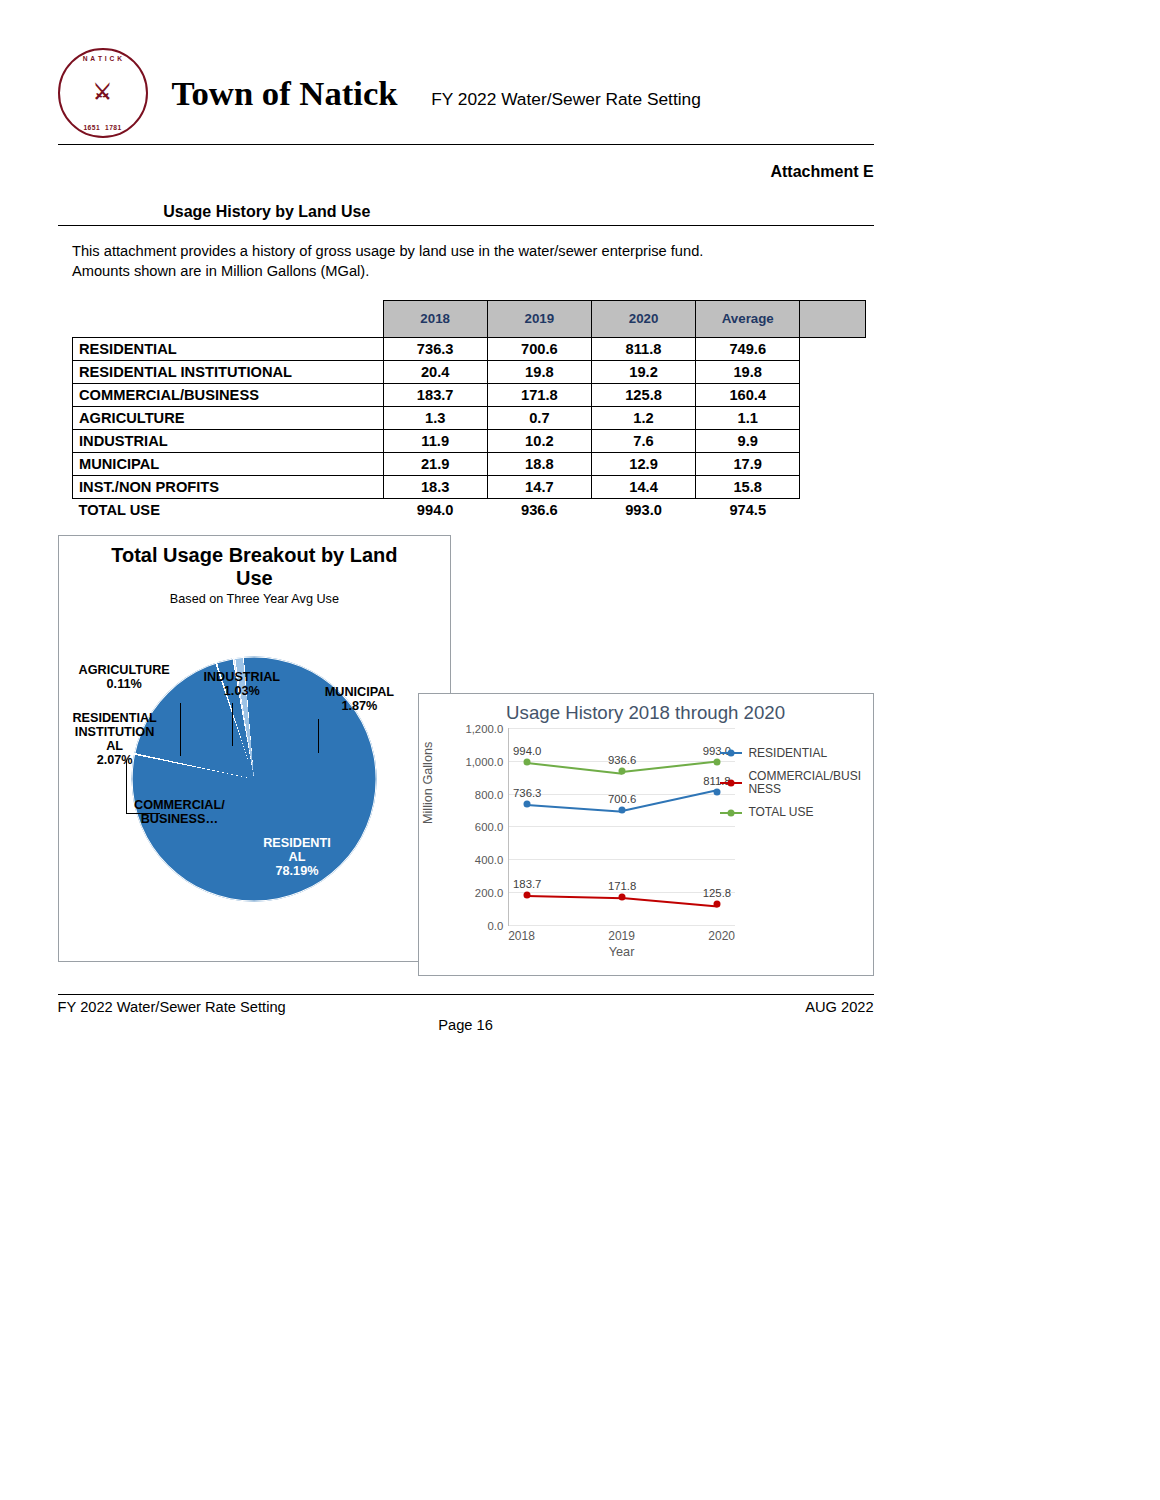N A T I C K
⚔
1651 1781
Town of Natick
FY 2022 Water/Sewer Rate Setting
Attachment E
Usage History by Land Use
This attachment provides a history of gross usage by land use in the water/sewer enterprise fund. Amounts shown are in Million Gallons (MGal).
| | 2018 | 2019 | 2020 | Average | |
| --- | --- | --- | --- | --- | --- |
| RESIDENTIAL | 736.3 | 700.6 | 811.8 | 749.6 | |
| RESIDENTIAL INSTITUTIONAL | 20.4 | 19.8 | 19.2 | 19.8 | |
| COMMERCIAL/BUSINESS | 183.7 | 171.8 | 125.8 | 160.4 | |
| AGRICULTURE | 1.3 | 0.7 | 1.2 | 1.1 | |
| INDUSTRIAL | 11.9 | 10.2 | 7.6 | 9.9 | |
| MUNICIPAL | 21.9 | 18.8 | 12.9 | 17.9 | |
| INST./NON PROFITS | 18.3 | 14.7 | 14.4 | 15.8 | |
| TOTAL USE | 994.0 | 936.6 | 993.0 | 974.5 | |
Total Usage Breakout by Land
Use
Based on Three Year Avg Use
AGRICULTURE
0.11%
INDUSTRIAL
1.03%
MUNICIPAL
1.87%
RESIDENTIAL
INSTITUTION
AL
2.07%
COMMERCIAL/
BUSINESS…
RESIDENTI
AL
78.19%
Usage History 2018 through 2020
Million Gallons
1,200.0
1,000.0
800.0
600.0
400.0
200.0
0.0
994.0
936.6
993.0
736.3
700.6
811.8
183.7
171.8
125.8
2018 2019 2020
Year
RESIDENTIAL
COMMERCIAL/BUSI
NESS
TOTAL USE
FY 2022 Water/Sewer Rate Setting
AUG 2022
Page 16